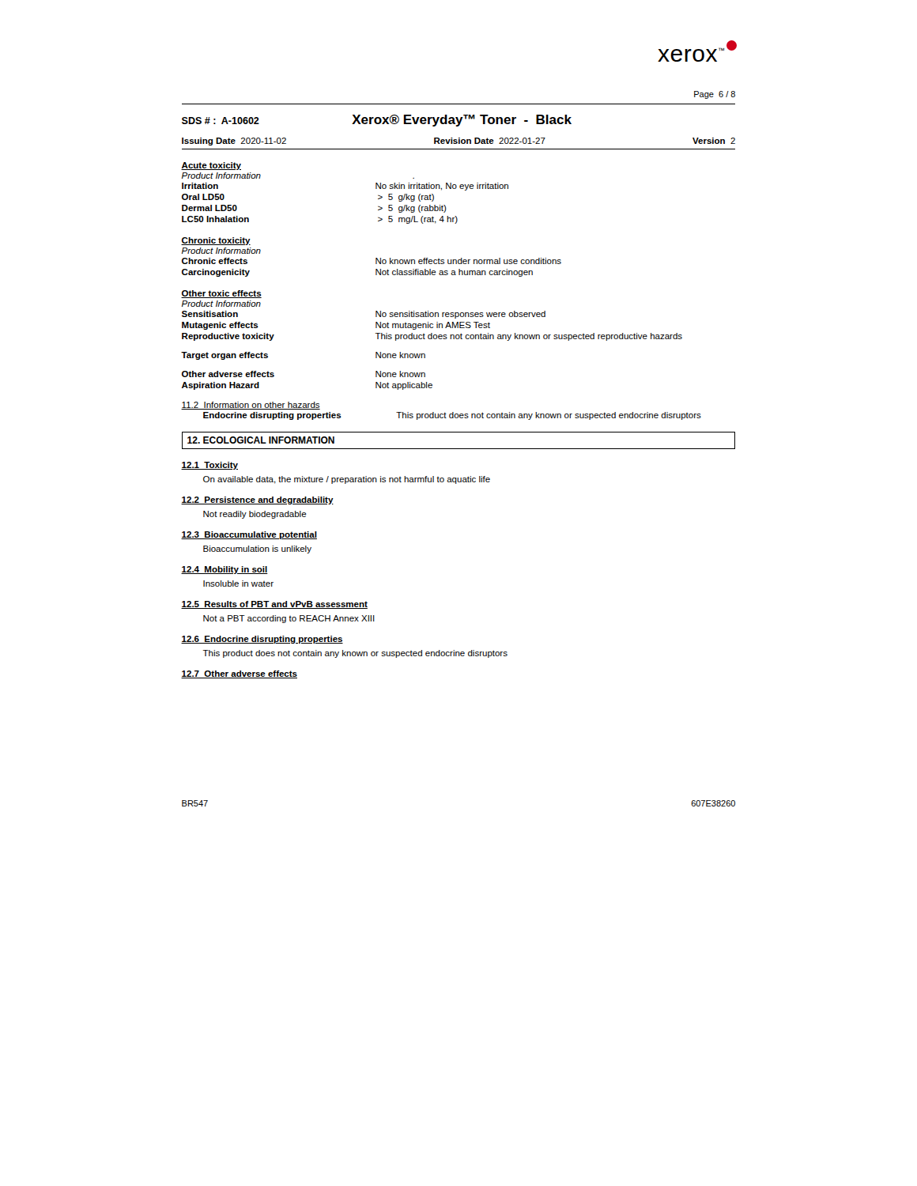xerox™
Page 6 / 8
SDS # : A-10602
Xerox® Everyday™ Toner - Black
Issuing Date 2020-11-02
Revision Date 2022-01-27
Version 2
Acute toxicity
Product Information .
| Irritation | No skin irritation, No eye irritation |
| Oral LD50 | > 5 g/kg (rat) |
| Dermal LD50 | > 5 g/kg (rabbit) |
| LC50 Inhalation | > 5 mg/L (rat, 4 hr) |
Chronic toxicity
Product Information
| Chronic effects | No known effects under normal use conditions |
| Carcinogenicity | Not classifiable as a human carcinogen |
Other toxic effects
Product Information
| Sensitisation | No sensitisation responses were observed |
| Mutagenic effects | Not mutagenic in AMES Test |
| Reproductive toxicity | This product does not contain any known or suspected reproductive hazards |
| Target organ effects | None known |
| Other adverse effects | None known |
| Aspiration Hazard | Not applicable |
11.2 Information on other hazards
| Endocrine disrupting properties | This product does not contain any known or suspected endocrine disruptors |
12. ECOLOGICAL INFORMATION
12.1 Toxicity
On available data, the mixture / preparation is not harmful to aquatic life
12.2 Persistence and degradability
Not readily biodegradable
12.3 Bioaccumulative potential
Bioaccumulation is unlikely
12.4 Mobility in soil
Insoluble in water
12.5 Results of PBT and vPvB assessment
Not a PBT according to REACH Annex XIII
12.6 Endocrine disrupting properties
This product does not contain any known or suspected endocrine disruptors
12.7 Other adverse effects
BR547 607E38260